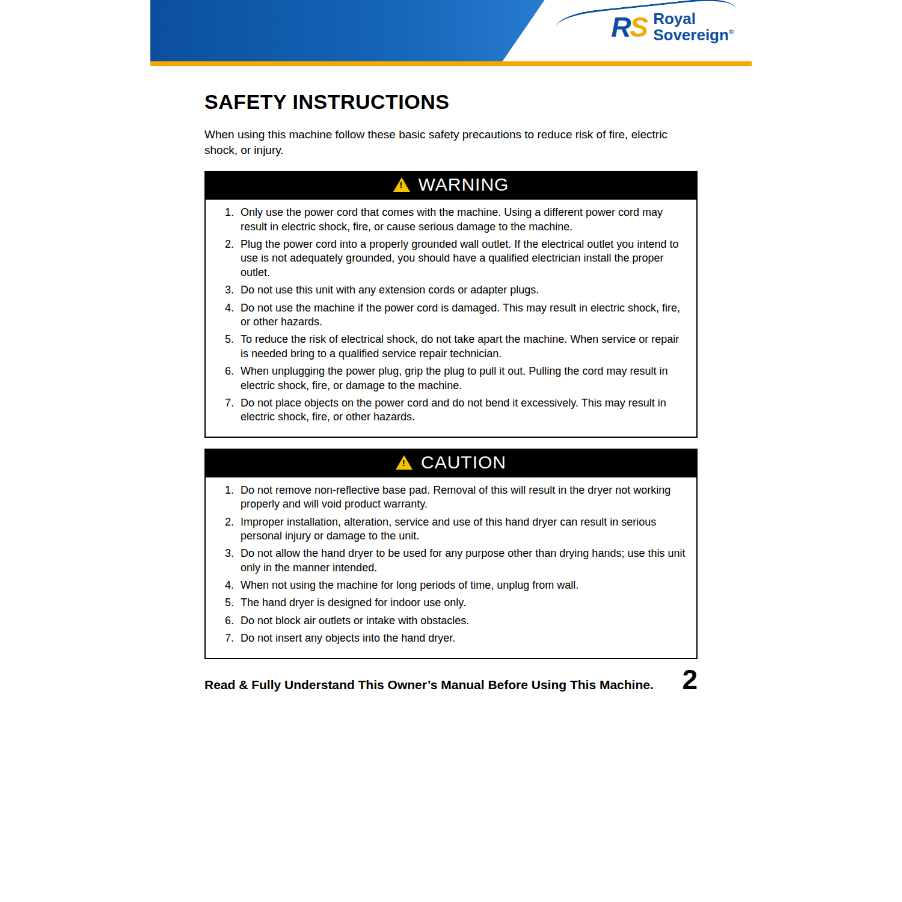RS
Royal
Sovereign®
SAFETY INSTRUCTIONS
When using this machine follow these basic safety precautions to reduce risk of fire, electric shock, or injury.
WARNING
Only use the power cord that comes with the machine. Using a different power cord may result in electric shock, fire, or cause serious damage to the machine.
Plug the power cord into a properly grounded wall outlet. If the electrical outlet you intend to use is not adequately grounded, you should have a qualified electrician install the proper outlet.
Do not use this unit with any extension cords or adapter plugs.
Do not use the machine if the power cord is damaged. This may result in electric shock, fire, or other hazards.
To reduce the risk of electrical shock, do not take apart the machine. When service or repair is needed bring to a qualified service repair technician.
When unplugging the power plug, grip the plug to pull it out. Pulling the cord may result in electric shock, fire, or damage to the machine.
Do not place objects on the power cord and do not bend it excessively. This may result in electric shock, fire, or other hazards.
CAUTION
Do not remove non-reflective base pad. Removal of this will result in the dryer not working properly and will void product warranty.
Improper installation, alteration, service and use of this hand dryer can result in serious personal injury or damage to the unit.
Do not allow the hand dryer to be used for any purpose other than drying hands; use this unit only in the manner intended.
When not using the machine for long periods of time, unplug from wall.
The hand dryer is designed for indoor use only.
Do not block air outlets or intake with obstacles.
Do not insert any objects into the hand dryer.
Read & Fully Understand This Owner’s Manual Before Using This Machine.
2